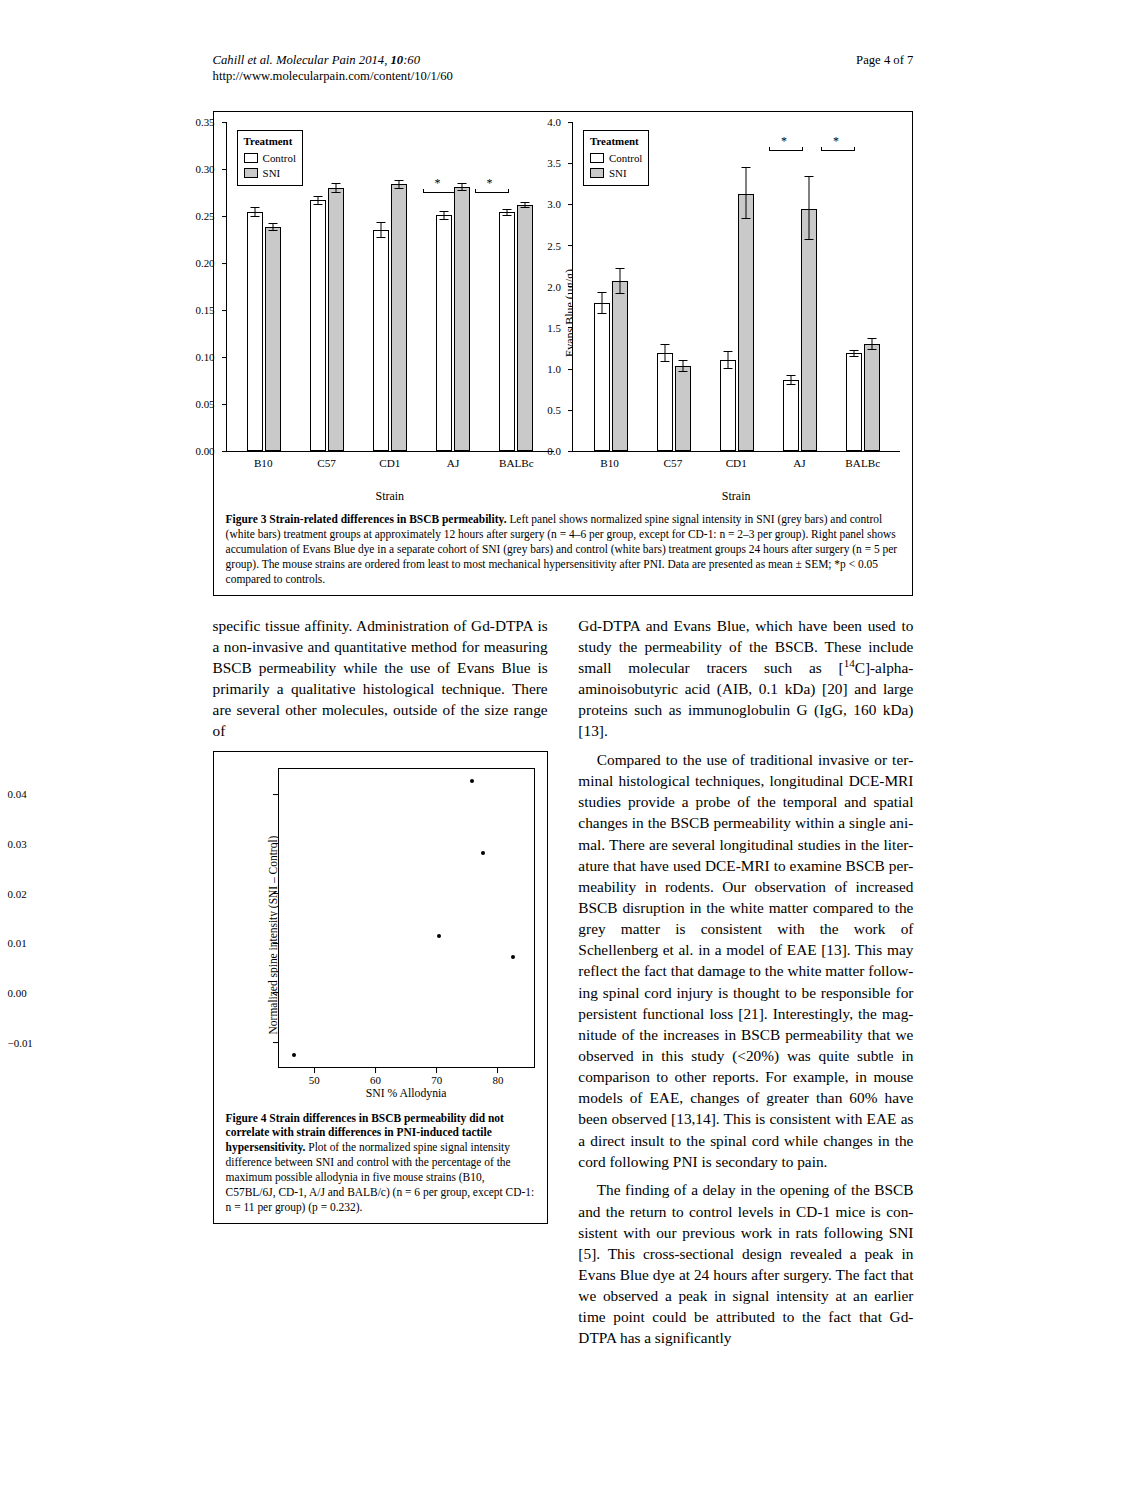Cahill et al. Molecular Pain 2014, 10:60
http://www.molecularpain.com/content/10/1/60
Page 4 of 7
Normalized spine intensity
Treatment
Control
SNI
0.00
0.05
0.10
0.15
0.20
0.25
0.30
0.35
*
*
B10 C57 CD1 AJ BALBc
Strain
Evans Blue (µg/g)
Treatment
Control
SNI
0.0
0.5
1.0
1.5
2.0
2.5
3.0
3.5
4.0
*
*
B10 C57 CD1 AJ BALBc
Strain
Figure 3 Strain-related differences in BSCB permeability. Left panel shows normalized spine signal intensity in SNI (grey bars) and control (white bars) treatment groups at approximately 12 hours after surgery (n = 4–6 per group, except for CD-1: n = 2–3 per group). Right panel shows accumulation of Evans Blue dye in a separate cohort of SNI (grey bars) and control (white bars) treatment groups 24 hours after surgery (n = 5 per group). The mouse strains are ordered from least to most mechanical hypersensitivity after PNI. Data are presented as mean ± SEM; *p < 0.05 compared to controls.
specific tissue affinity. Administration of Gd-DTPA is a non-invasive and quantitative method for measuring BSCB permeability while the use of Evans Blue is primarily a qualitative histological technique. There are several other molecules, outside of the size range of
Normalized spine intensity (SNI – Control)
−0.01
0.00
0.01
0.02
0.03
0.04
50
60
70
80
SNI % Allodynia
Figure 4 Strain differences in BSCB permeability did not correlate with strain differences in PNI-induced tactile hypersensitivity. Plot of the normalized spine signal intensity difference between SNI and control with the percentage of the maximum possible allodynia in five mouse strains (B10, C57BL/6J, CD-1, A/J and BALB/c) (n = 6 per group, except CD-1: n = 11 per group) (p = 0.232).
Gd-DTPA and Evans Blue, which have been used to study the permeability of the BSCB. These include small molecular tracers such as [14C]-alpha-aminoisobutyric acid (AIB, 0.1 kDa) [20] and large proteins such as immunoglobulin G (IgG, 160 kDa) [13].
Compared to the use of traditional invasive or terminal histological techniques, longitudinal DCE-MRI studies provide a probe of the temporal and spatial changes in the BSCB permeability within a single animal. There are several longitudinal studies in the literature that have used DCE-MRI to examine BSCB permeability in rodents. Our observation of increased BSCB disruption in the white matter compared to the grey matter is consistent with the work of Schellenberg et al. in a model of EAE [13]. This may reflect the fact that damage to the white matter following spinal cord injury is thought to be responsible for persistent functional loss [21]. Interestingly, the magnitude of the increases in BSCB permeability that we observed in this study (<20%) was quite subtle in comparison to other reports. For example, in mouse models of EAE, changes of greater than 60% have been observed [13,14]. This is consistent with EAE as a direct insult to the spinal cord while changes in the cord following PNI is secondary to pain.
The finding of a delay in the opening of the BSCB and the return to control levels in CD-1 mice is consistent with our previous work in rats following SNI [5]. This cross-sectional design revealed a peak in Evans Blue dye at 24 hours after surgery. The fact that we observed a peak in signal intensity at an earlier time point could be attributed to the fact that Gd-DTPA has a significantly